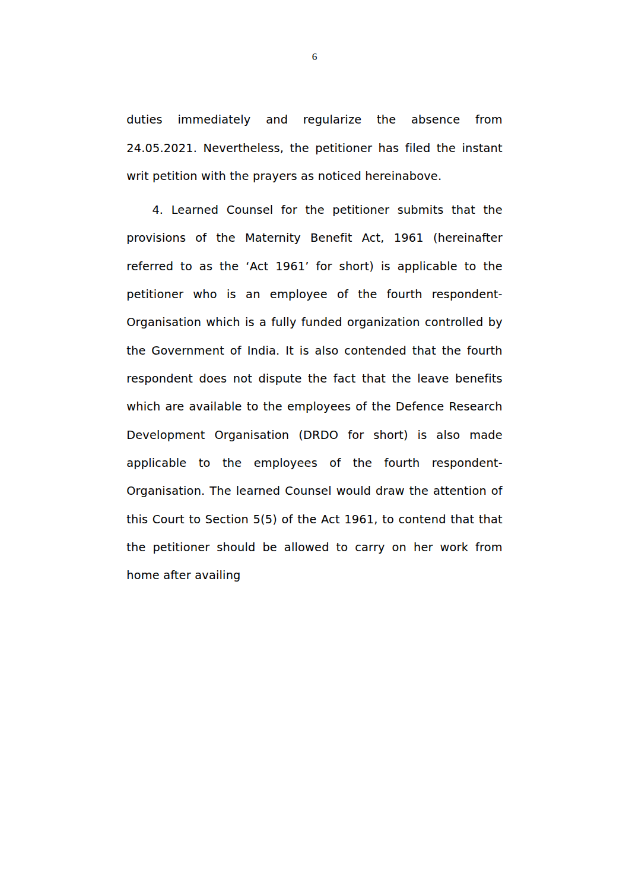6
duties immediately and regularize the absence from 24.05.2021. Nevertheless, the petitioner has filed the instant writ petition with the prayers as noticed hereinabove.
4. Learned Counsel for the petitioner submits that the provisions of the Maternity Benefit Act, 1961 (hereinafter referred to as the ‘Act 1961’ for short) is applicable to the petitioner who is an employee of the fourth respondent-Organisation which is a fully funded organization controlled by the Government of India. It is also contended that the fourth respondent does not dispute the fact that the leave benefits which are available to the employees of the Defence Research Development Organisation (DRDO for short) is also made applicable to the employees of the fourth respondent-Organisation. The learned Counsel would draw the attention of this Court to Section 5(5) of the Act 1961, to contend that that the petitioner should be allowed to carry on her work from home after availing